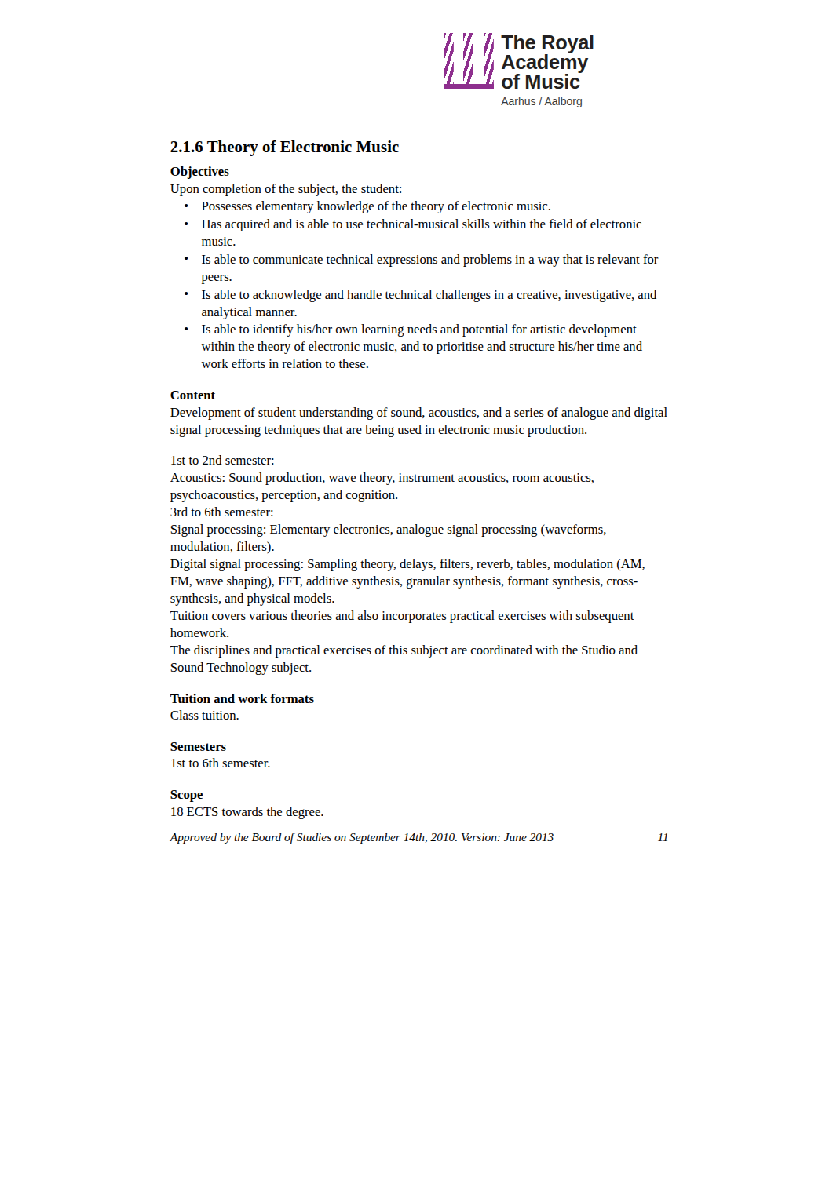The Royal Academy of Music Aarhus / Aalborg
2.1.6 Theory of Electronic Music
Objectives
Upon completion of the subject, the student:
Possesses elementary knowledge of the theory of electronic music.
Has acquired and is able to use technical-musical skills within the field of electronic music.
Is able to communicate technical expressions and problems in a way that is relevant for peers.
Is able to acknowledge and handle technical challenges in a creative, investigative, and analytical manner.
Is able to identify his/her own learning needs and potential for artistic development within the theory of electronic music, and to prioritise and structure his/her time and work efforts in relation to these.
Content
Development of student understanding of sound, acoustics, and a series of analogue and digital signal processing techniques that are being used in electronic music production.
1st to 2nd semester:
Acoustics: Sound production, wave theory, instrument acoustics, room acoustics, psychoacoustics, perception, and cognition.
3rd to 6th semester:
Signal processing: Elementary electronics, analogue signal processing (waveforms, modulation, filters).
Digital signal processing: Sampling theory, delays, filters, reverb, tables, modulation (AM, FM, wave shaping), FFT, additive synthesis, granular synthesis, formant synthesis, cross-synthesis, and physical models.
Tuition covers various theories and also incorporates practical exercises with subsequent homework.
The disciplines and practical exercises of this subject are coordinated with the Studio and Sound Technology subject.
Tuition and work formats
Class tuition.
Semesters
1st to 6th semester.
Scope
18 ECTS towards the degree.
Approved by the Board of Studies on September 14th, 2010. Version: June 2013 11